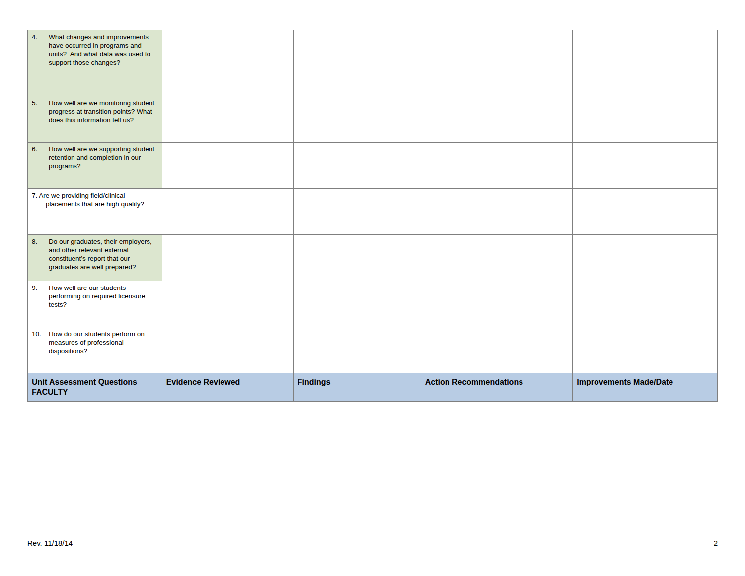| 4. What changes and improvements have occurred in programs and units? And what data was used to support those changes? | | | | |
| 5. How well are we monitoring student progress at transition points? What does this information tell us? | | | | |
| 6. How well are we supporting student retention and completion in our programs? | | | | |
| 7. Are we providing field/clinical placements that are high quality? | | | | |
| 8. Do our graduates, their employers, and other relevant external constituent’s report that our graduates are well prepared? | | | | |
| 9. How well are our students performing on required licensure tests? | | | | |
| 10. How do our students perform on measures of professional dispositions? | | | | |
| Unit Assessment Questions FACULTY | Evidence Reviewed | Findings | Action Recommendations | Improvements Made/Date |
Rev. 11/18/14 2